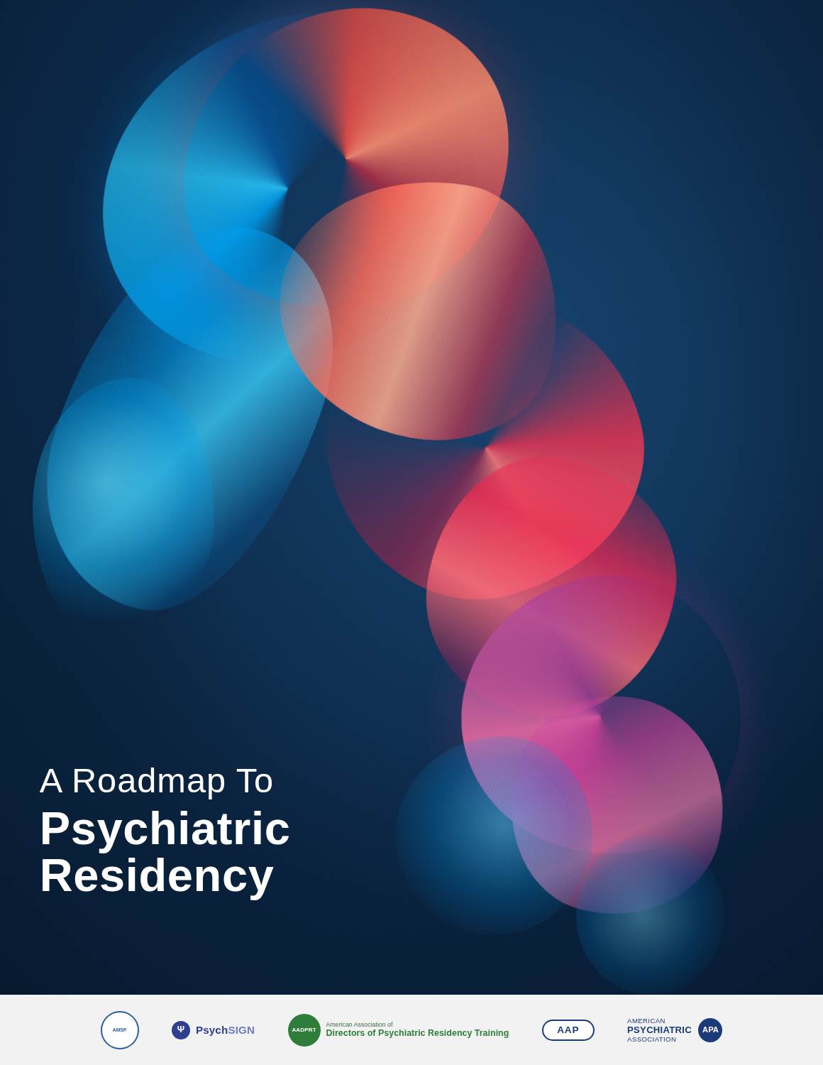A Roadmap To Psychiatric Residency
AMSP Association of Directors of Medical Student Education in Psychiatry
Ψ PsychSIGN
AADPRT American Association of Directors of Psychiatric Residency Training
AAP
AMERICAN PSYCHIATRIC ASSOCIATION APA